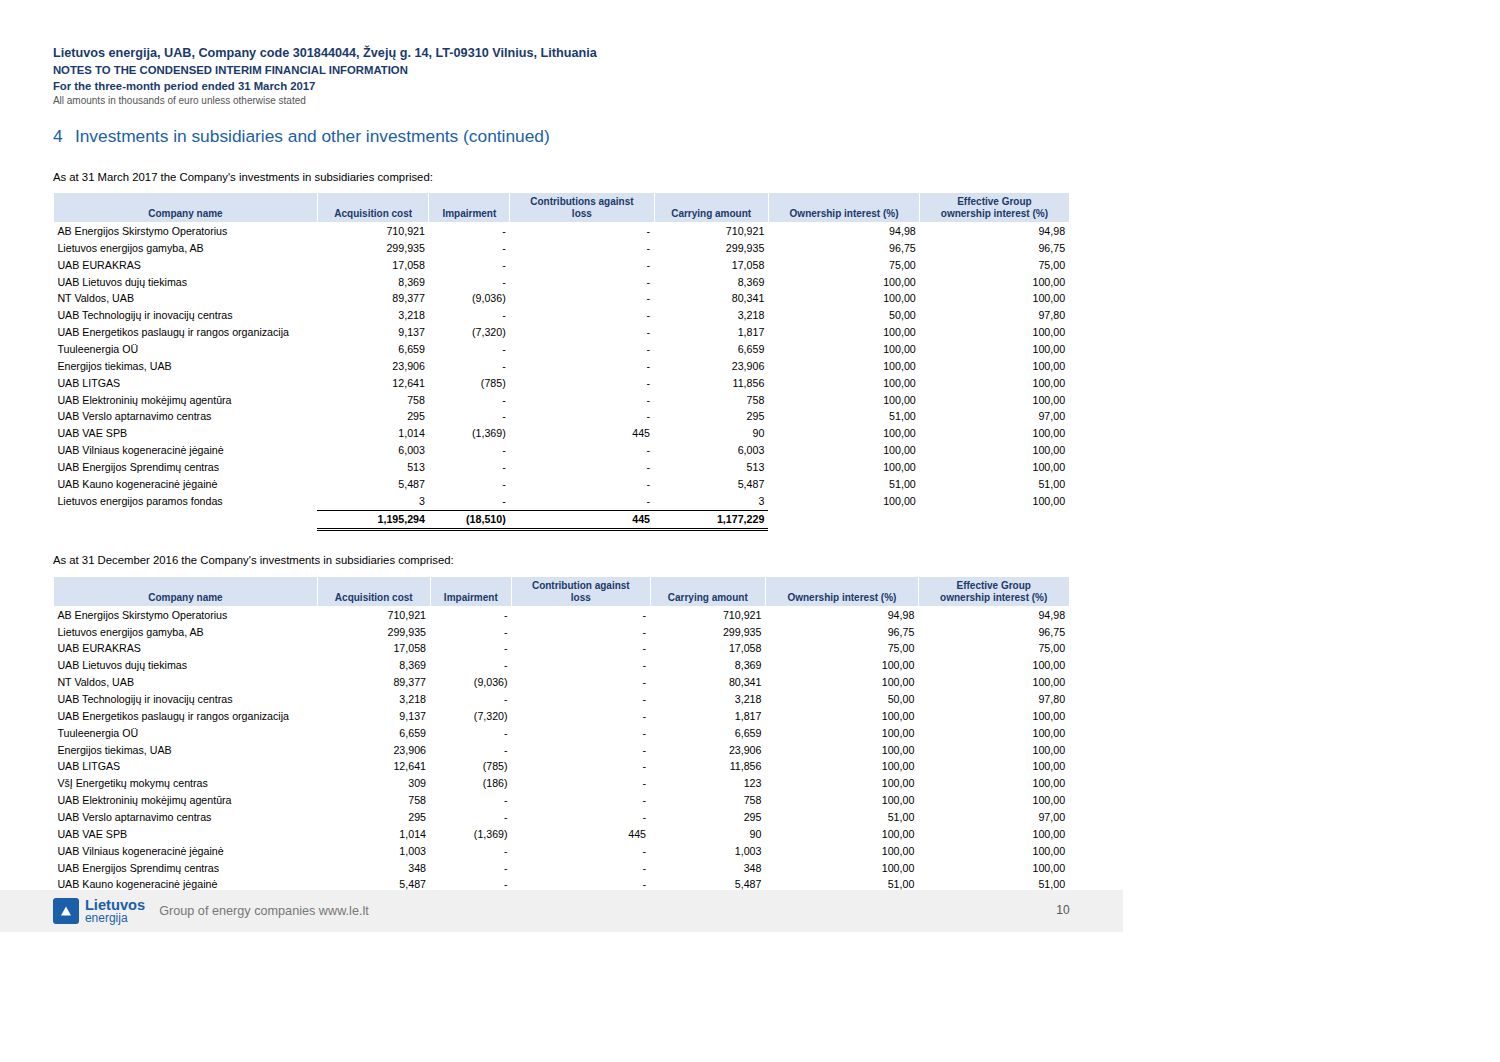Lietuvos energija, UAB, Company code 301844044, Žvejų g. 14, LT-09310 Vilnius, Lithuania
NOTES TO THE CONDENSED INTERIM FINANCIAL INFORMATION
For the three-month period ended 31 March 2017
All amounts in thousands of euro unless otherwise stated
4 Investments in subsidiaries and other investments (continued)
As at 31 March 2017 the Company's investments in subsidiaries comprised:
| Company name | Acquisition cost | Impairment | Contributions against loss | Carrying amount | Ownership interest (%) | Effective Group ownership interest (%) |
| --- | --- | --- | --- | --- | --- | --- |
| AB Energijos Skirstymo Operatorius | 710,921 | - | - | 710,921 | 94,98 | 94,98 |
| Lietuvos energijos gamyba, AB | 299,935 | - | - | 299,935 | 96,75 | 96,75 |
| UAB EURAKRAS | 17,058 | - | - | 17,058 | 75,00 | 75,00 |
| UAB Lietuvos dujų tiekimas | 8,369 | - | - | 8,369 | 100,00 | 100,00 |
| NT Valdos, UAB | 89,377 | (9,036) | - | 80,341 | 100,00 | 100,00 |
| UAB Technologijų ir inovacijų centras | 3,218 | - | - | 3,218 | 50,00 | 97,80 |
| UAB Energetikos paslaugų ir rangos organizacija | 9,137 | (7,320) | - | 1,817 | 100,00 | 100,00 |
| Tuuleenergia OÜ | 6,659 | - | - | 6,659 | 100,00 | 100,00 |
| Energijos tiekimas, UAB | 23,906 | - | - | 23,906 | 100,00 | 100,00 |
| UAB LITGAS | 12,641 | (785) | - | 11,856 | 100,00 | 100,00 |
| UAB Elektroninių mokėjimų agentūra | 758 | - | - | 758 | 100,00 | 100,00 |
| UAB Verslo aptarnavimo centras | 295 | - | - | 295 | 51,00 | 97,00 |
| UAB VAE SPB | 1,014 | (1,369) | 445 | 90 | 100,00 | 100,00 |
| UAB Vilniaus kogeneracinė jėgainė | 6,003 | - | - | 6,003 | 100,00 | 100,00 |
| UAB Energijos Sprendimų centras | 513 | - | - | 513 | 100,00 | 100,00 |
| UAB Kauno kogeneracinė jėgainė | 5,487 | - | - | 5,487 | 51,00 | 51,00 |
| Lietuvos energijos paramos fondas | 3 | - | - | 3 | 100,00 | 100,00 |
| | 1,195,294 | (18,510) | 445 | 1,177,229 | | |
As at 31 December 2016 the Company's investments in subsidiaries comprised:
| Company name | Acquisition cost | Impairment | Contribution against loss | Carrying amount | Ownership interest (%) | Effective Group ownership interest (%) |
| --- | --- | --- | --- | --- | --- | --- |
| AB Energijos Skirstymo Operatorius | 710,921 | - | - | 710,921 | 94,98 | 94,98 |
| Lietuvos energijos gamyba, AB | 299,935 | - | - | 299,935 | 96,75 | 96,75 |
| UAB EURAKRAS | 17,058 | - | - | 17,058 | 75,00 | 75,00 |
| UAB Lietuvos dujų tiekimas | 8,369 | - | - | 8,369 | 100,00 | 100,00 |
| NT Valdos, UAB | 89,377 | (9,036) | - | 80,341 | 100,00 | 100,00 |
| UAB Technologijų ir inovacijų centras | 3,218 | - | - | 3,218 | 50,00 | 97,80 |
| UAB Energetikos paslaugų ir rangos organizacija | 9,137 | (7,320) | - | 1,817 | 100,00 | 100,00 |
| Tuuleenergia OÜ | 6,659 | - | - | 6,659 | 100,00 | 100,00 |
| Energijos tiekimas, UAB | 23,906 | - | - | 23,906 | 100,00 | 100,00 |
| UAB LITGAS | 12,641 | (785) | - | 11,856 | 100,00 | 100,00 |
| VšĮ Energetikų mokymų centras | 309 | (186) | - | 123 | 100,00 | 100,00 |
| UAB Elektroninių mokėjimų agentūra | 758 | - | - | 758 | 100,00 | 100,00 |
| UAB Verslo aptarnavimo centras | 295 | - | - | 295 | 51,00 | 97,00 |
| UAB VAE SPB | 1,014 | (1,369) | 445 | 90 | 100,00 | 100,00 |
| UAB Vilniaus kogeneracinė jėgainė | 1,003 | - | - | 1,003 | 100,00 | 100,00 |
| UAB Energijos Sprendimų centras | 348 | - | - | 348 | 100,00 | 100,00 |
| UAB Kauno kogeneracinė jėgainė | 5,487 | - | - | 5,487 | 51,00 | 51,00 |
| Lietuvos energijos paramos fondas | 3 | - | - | 3 | 100,00 | 100,00 |
| | 1,190,438 | (18,696) | 445 | 1,172,187 | | |
Lietuvosenergija
Group of energy companies www.le.lt
10